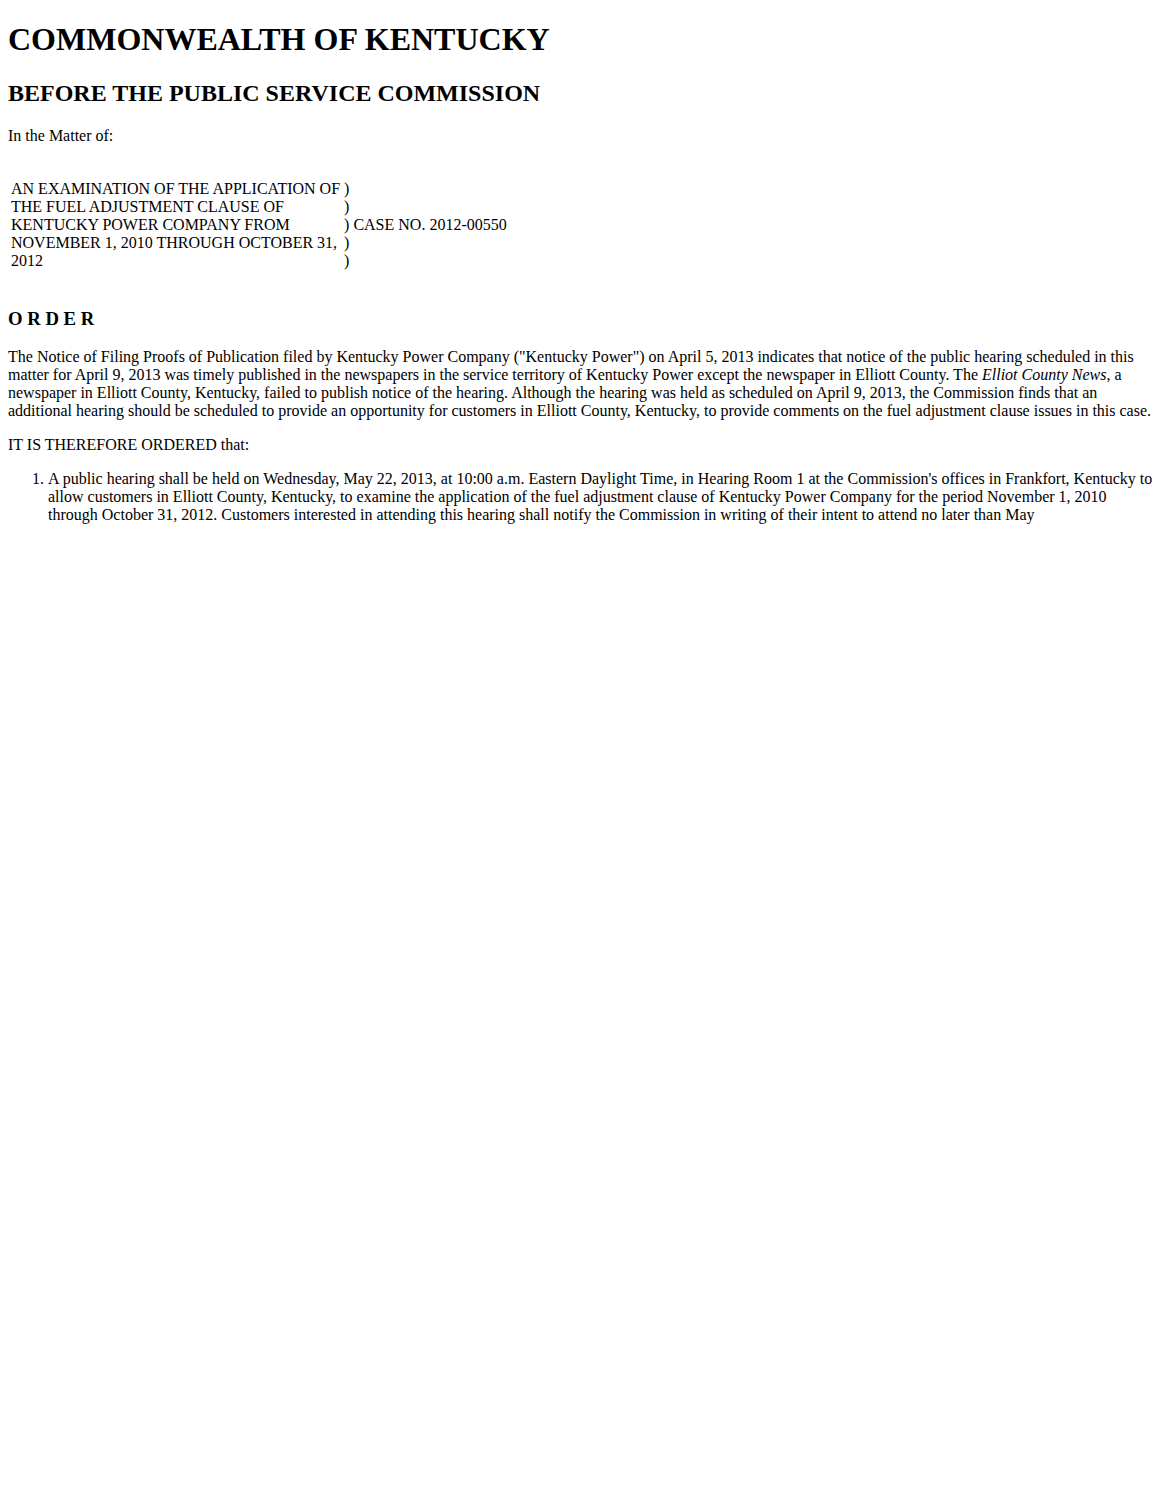COMMONWEALTH OF KENTUCKY
BEFORE THE PUBLIC SERVICE COMMISSION
In the Matter of:
| AN EXAMINATION OF THE APPLICATION OF THE FUEL ADJUSTMENT CLAUSE OF KENTUCKY POWER COMPANY FROM NOVEMBER 1, 2010 THROUGH OCTOBER 31, 2012 | ) ) ) ) ) | CASE NO. 2012-00550 |
O R D E R
The Notice of Filing Proofs of Publication filed by Kentucky Power Company ("Kentucky Power") on April 5, 2013 indicates that notice of the public hearing scheduled in this matter for April 9, 2013 was timely published in the newspapers in the service territory of Kentucky Power except the newspaper in Elliott County. The Elliot County News, a newspaper in Elliott County, Kentucky, failed to publish notice of the hearing. Although the hearing was held as scheduled on April 9, 2013, the Commission finds that an additional hearing should be scheduled to provide an opportunity for customers in Elliott County, Kentucky, to provide comments on the fuel adjustment clause issues in this case.
IT IS THEREFORE ORDERED that:
A public hearing shall be held on Wednesday, May 22, 2013, at 10:00 a.m. Eastern Daylight Time, in Hearing Room 1 at the Commission's offices in Frankfort, Kentucky to allow customers in Elliott County, Kentucky, to examine the application of the fuel adjustment clause of Kentucky Power Company for the period November 1, 2010 through October 31, 2012. Customers interested in attending this hearing shall notify the Commission in writing of their intent to attend no later than May